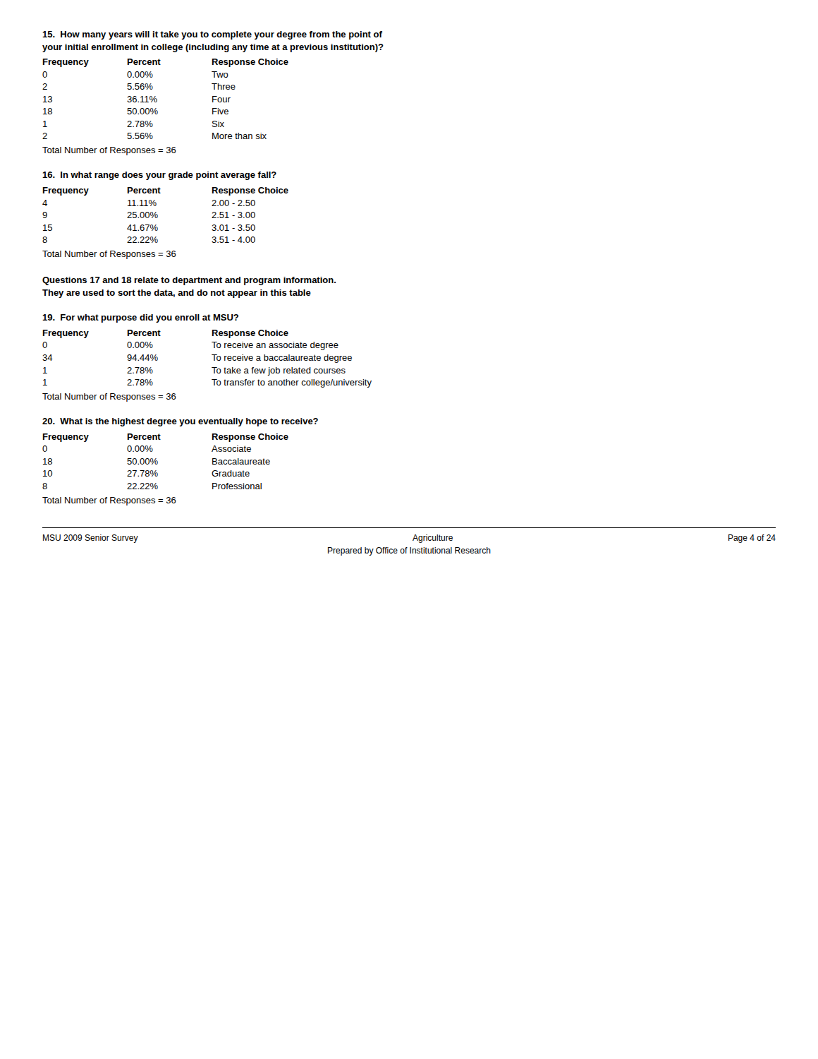15. How many years will it take you to complete your degree from the point of
your initial enrollment in college (including any time at a previous institution)?
| Frequency | Percent | Response Choice |
| --- | --- | --- |
| 0 | 0.00% | Two |
| 2 | 5.56% | Three |
| 13 | 36.11% | Four |
| 18 | 50.00% | Five |
| 1 | 2.78% | Six |
| 2 | 5.56% | More than six |
Total Number of Responses = 36
16. In what range does your grade point average fall?
| Frequency | Percent | Response Choice |
| --- | --- | --- |
| 4 | 11.11% | 2.00 - 2.50 |
| 9 | 25.00% | 2.51 - 3.00 |
| 15 | 41.67% | 3.01 - 3.50 |
| 8 | 22.22% | 3.51 - 4.00 |
Total Number of Responses = 36
Questions 17 and 18 relate to department and program information.
They are used to sort the data, and do not appear in this table
19. For what purpose did you enroll at MSU?
| Frequency | Percent | Response Choice |
| --- | --- | --- |
| 0 | 0.00% | To receive an associate degree |
| 34 | 94.44% | To receive a baccalaureate degree |
| 1 | 2.78% | To take a few job related courses |
| 1 | 2.78% | To transfer to another college/university |
Total Number of Responses = 36
20. What is the highest degree you eventually hope to receive?
| Frequency | Percent | Response Choice |
| --- | --- | --- |
| 0 | 0.00% | Associate |
| 18 | 50.00% | Baccalaureate |
| 10 | 27.78% | Graduate |
| 8 | 22.22% | Professional |
Total Number of Responses = 36
MSU 2009 Senior Survey
Agriculture
Page 4 of 24
Prepared by Office of Institutional Research